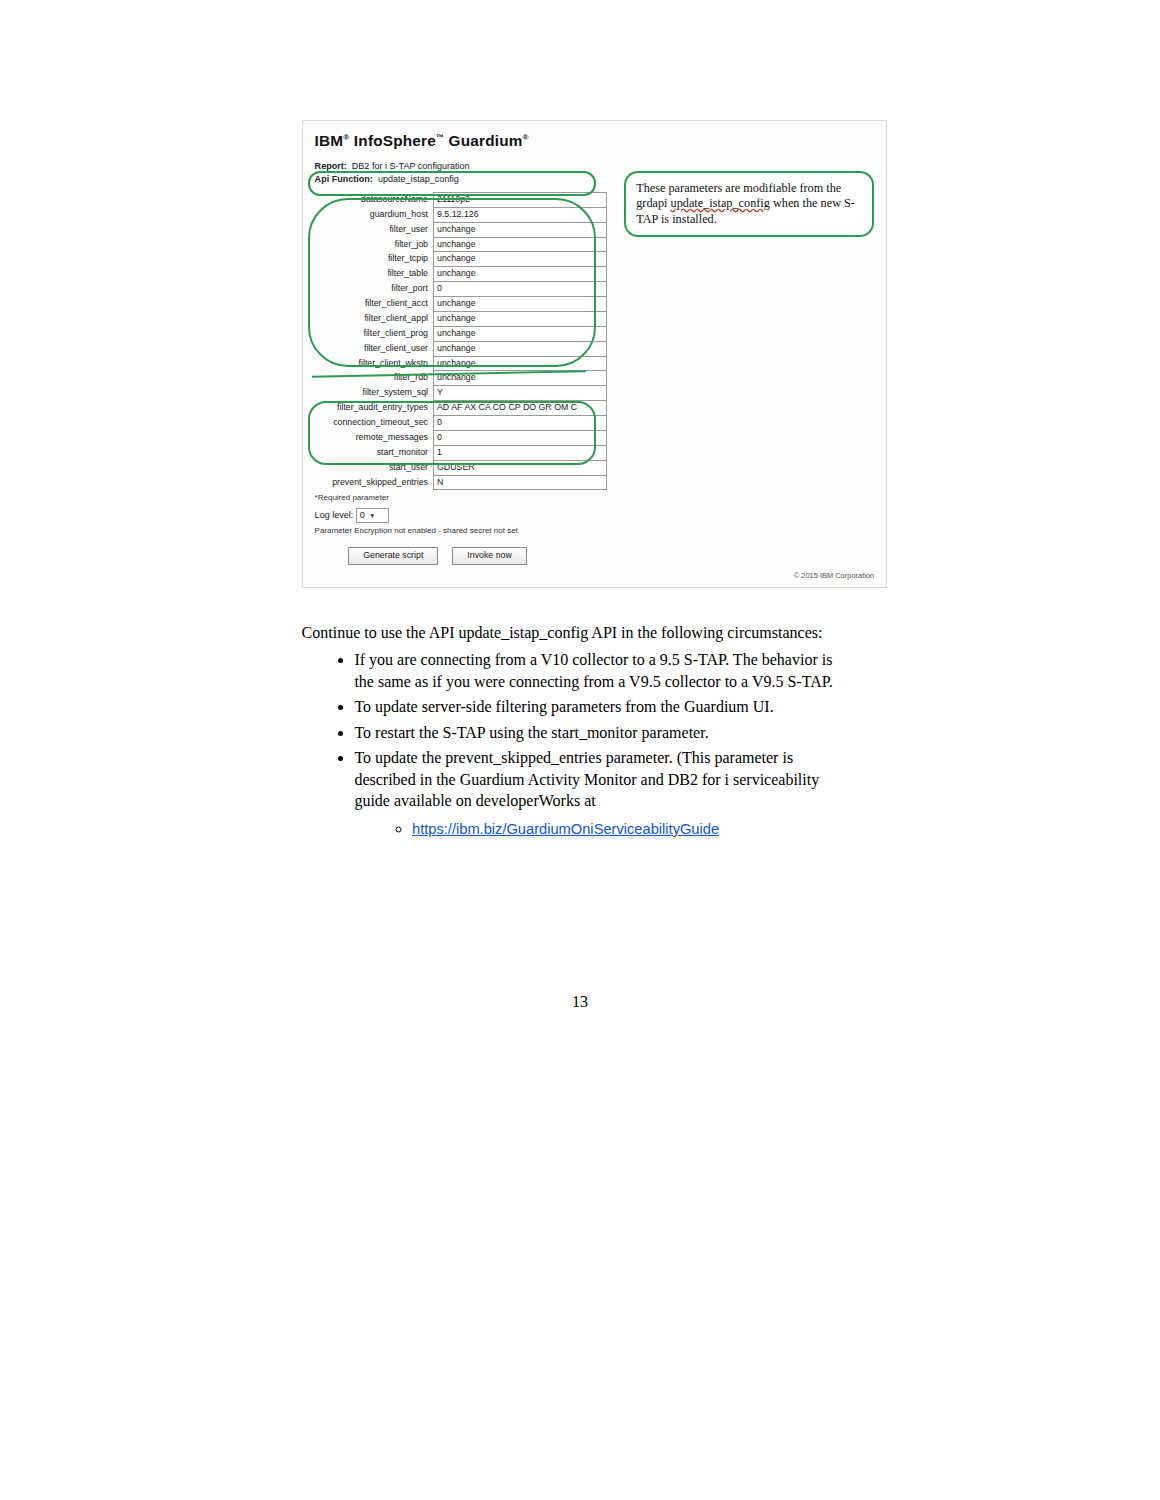IBM® InfoSphere™ Guardium®
Report: DB2 for i S-TAP configuration
Api Function: update_istap_config
| datasourceName | 21110p2 |
| guardium_host | 9.5.12.126 |
| filter_user | unchange |
| filter_job | unchange |
| filter_tcpip | unchange |
| filter_table | unchange |
| filter_port | 0 |
| filter_client_acct | unchange |
| filter_client_appl | unchange |
| filter_client_prog | unchange |
| filter_client_user | unchange |
| filter_client_wkstn | unchange |
| filter_rdb | unchange |
| filter_system_sql | Y |
| filter_audit_entry_types | AD AF AX CA CO CP DO GR OM C |
| connection_timeout_sec | 0 |
| remote_messages | 0 |
| start_monitor | 1 |
| start_user | GDUSER |
| prevent_skipped_entries | N |
*Required parameter
Log level: 0
Parameter Encryption not enabled - shared secret not set
Generate script Invoke now
© 2015 IBM Corporation
These parameters are modifiable from the grdapi update_istap_config when the new S-TAP is installed.
Continue to use the API update_istap_config API in the following circumstances:
If you are connecting from a V10 collector to a 9.5 S-TAP. The behavior is the same as if you were connecting from a V9.5 collector to a V9.5 S-TAP.
To update server-side filtering parameters from the Guardium UI.
To restart the S-TAP using the start_monitor parameter.
To update the prevent_skipped_entries parameter. (This parameter is described in the Guardium Activity Monitor and DB2 for i serviceability guide available on developerWorks at
https://ibm.biz/GuardiumOniServiceabilityGuide
13